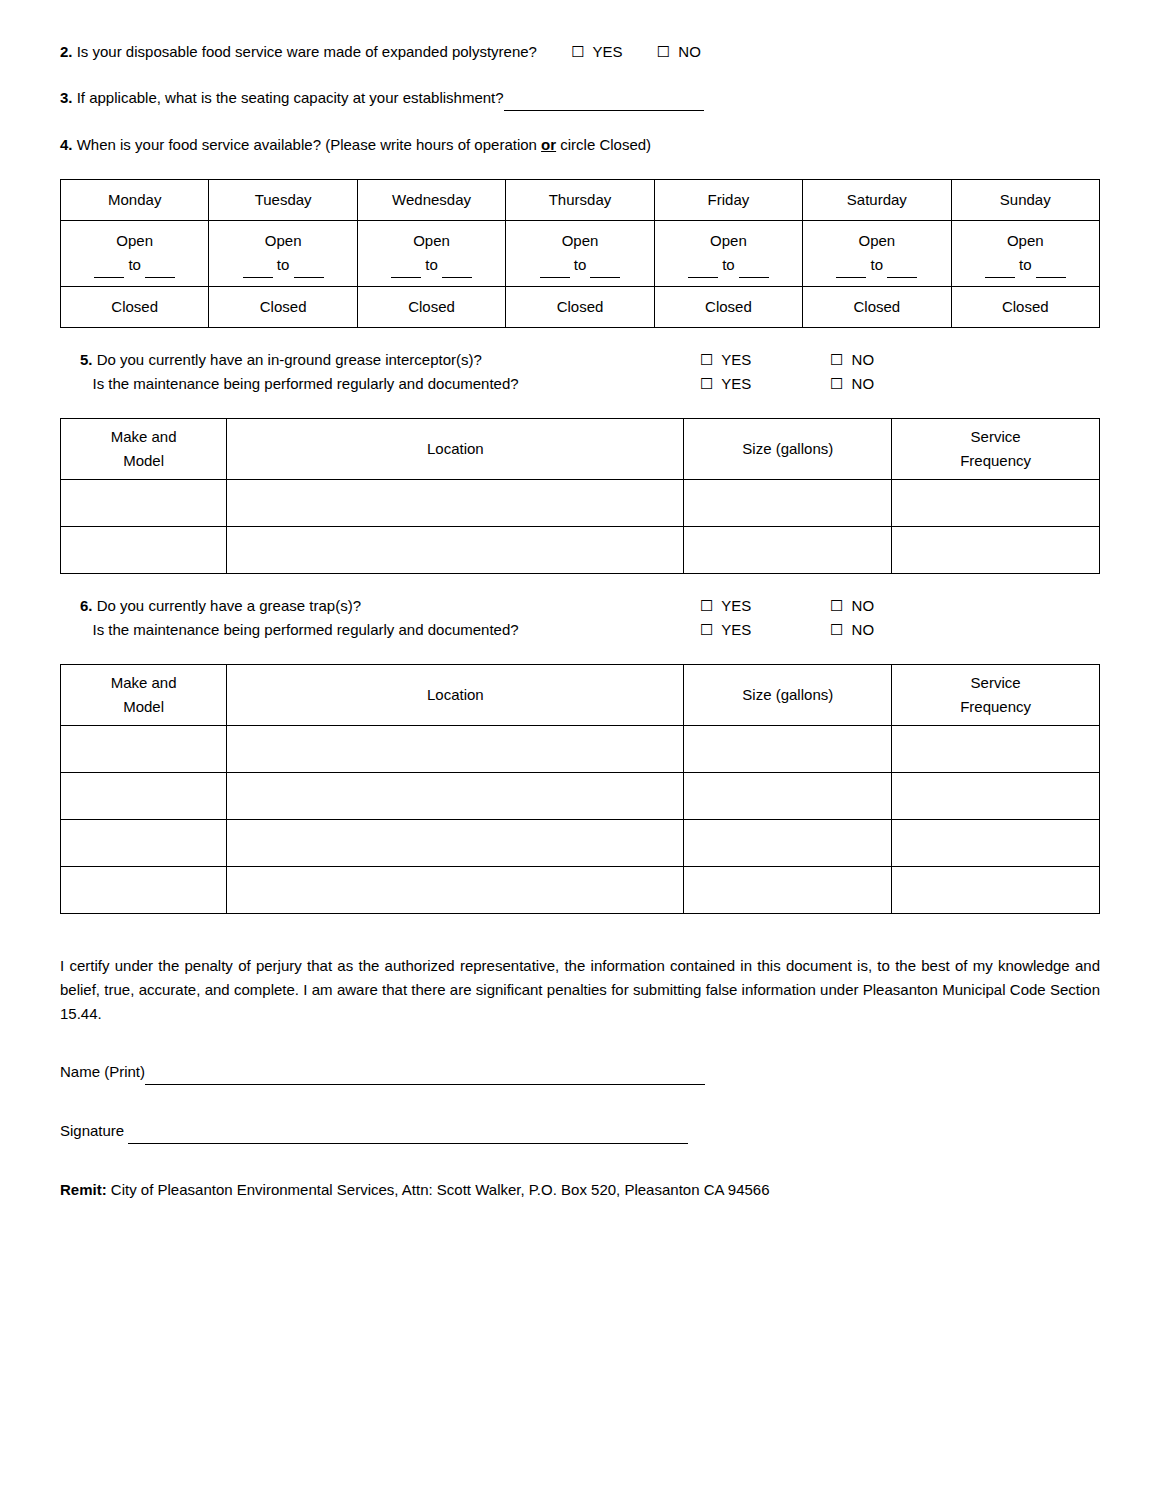2. Is your disposable food service ware made of expanded polystyrene? ☐ YES ☐ NO
3. If applicable, what is the seating capacity at your establishment?
4. When is your food service available? (Please write hours of operation or circle Closed)
| Monday | Tuesday | Wednesday | Thursday | Friday | Saturday | Sunday |
| --- | --- | --- | --- | --- | --- | --- |
| Open to | Open to | Open to | Open to | Open to | Open to | Open to |
| Closed | Closed | Closed | Closed | Closed | Closed | Closed |
5. Do you currently have an in-ground grease interceptor(s)? ☐ YES ☐ NO
Is the maintenance being performed regularly and documented? ☐ YES ☐ NO
| Make and Model | Location | Size (gallons) | Service Frequency |
| --- | --- | --- | --- |
6. Do you currently have a grease trap(s)? ☐ YES ☐ NO
Is the maintenance being performed regularly and documented? ☐ YES ☐ NO
| Make and Model | Location | Size (gallons) | Service Frequency |
| --- | --- | --- | --- |
I certify under the penalty of perjury that as the authorized representative, the information contained in this document is, to the best of my knowledge and belief, true, accurate, and complete. I am aware that there are significant penalties for submitting false information under Pleasanton Municipal Code Section 15.44.
Name (Print)
Signature
Remit: City of Pleasanton Environmental Services, Attn: Scott Walker, P.O. Box 520, Pleasanton CA 94566